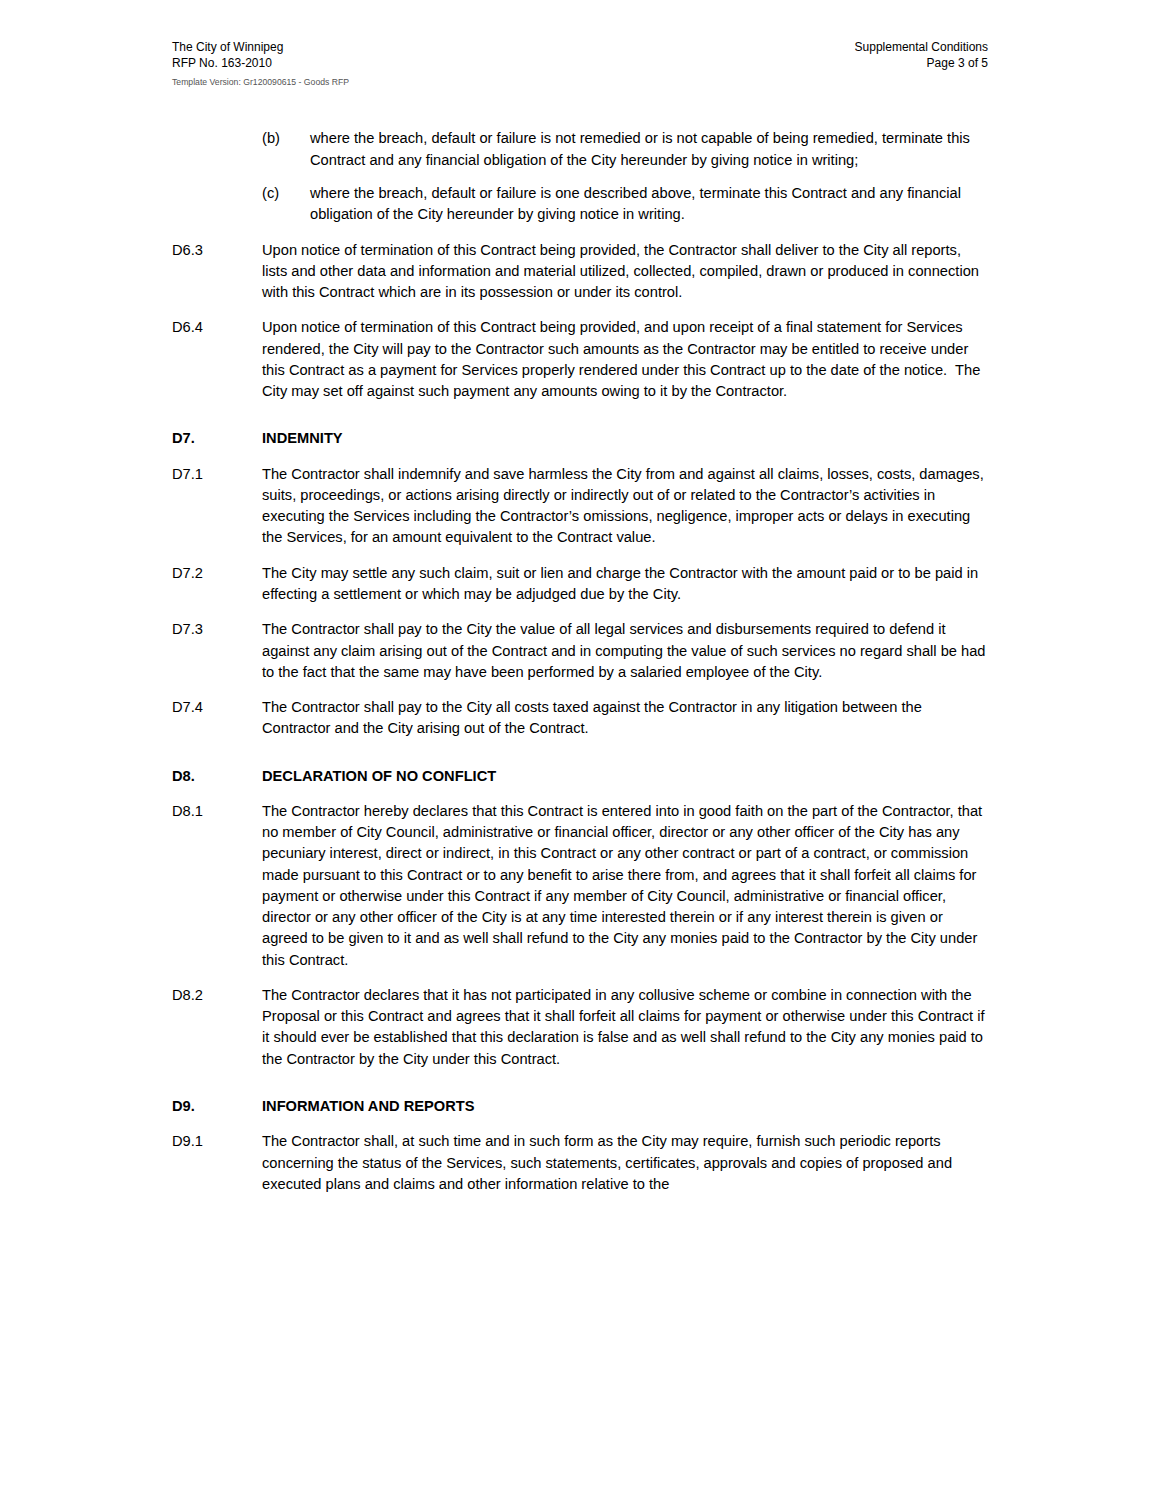The City of Winnipeg
RFP No. 163-2010
Template Version: Gr120090615 - Goods RFP
Supplemental Conditions
Page 3 of 5
(b) where the breach, default or failure is not remedied or is not capable of being remedied, terminate this Contract and any financial obligation of the City hereunder by giving notice in writing;
(c) where the breach, default or failure is one described above, terminate this Contract and any financial obligation of the City hereunder by giving notice in writing.
D6.3
Upon notice of termination of this Contract being provided, the Contractor shall deliver to the City all reports, lists and other data and information and material utilized, collected, compiled, drawn or produced in connection with this Contract which are in its possession or under its control.
D6.4
Upon notice of termination of this Contract being provided, and upon receipt of a final statement for Services rendered, the City will pay to the Contractor such amounts as the Contractor may be entitled to receive under this Contract as a payment for Services properly rendered under this Contract up to the date of the notice. The City may set off against such payment any amounts owing to it by the Contractor.
D7.
INDEMNITY
D7.1
The Contractor shall indemnify and save harmless the City from and against all claims, losses, costs, damages, suits, proceedings, or actions arising directly or indirectly out of or related to the Contractor’s activities in executing the Services including the Contractor’s omissions, negligence, improper acts or delays in executing the Services, for an amount equivalent to the Contract value.
D7.2
The City may settle any such claim, suit or lien and charge the Contractor with the amount paid or to be paid in effecting a settlement or which may be adjudged due by the City.
D7.3
The Contractor shall pay to the City the value of all legal services and disbursements required to defend it against any claim arising out of the Contract and in computing the value of such services no regard shall be had to the fact that the same may have been performed by a salaried employee of the City.
D7.4
The Contractor shall pay to the City all costs taxed against the Contractor in any litigation between the Contractor and the City arising out of the Contract.
D8.
DECLARATION OF NO CONFLICT
D8.1
The Contractor hereby declares that this Contract is entered into in good faith on the part of the Contractor, that no member of City Council, administrative or financial officer, director or any other officer of the City has any pecuniary interest, direct or indirect, in this Contract or any other contract or part of a contract, or commission made pursuant to this Contract or to any benefit to arise there from, and agrees that it shall forfeit all claims for payment or otherwise under this Contract if any member of City Council, administrative or financial officer, director or any other officer of the City is at any time interested therein or if any interest therein is given or agreed to be given to it and as well shall refund to the City any monies paid to the Contractor by the City under this Contract.
D8.2
The Contractor declares that it has not participated in any collusive scheme or combine in connection with the Proposal or this Contract and agrees that it shall forfeit all claims for payment or otherwise under this Contract if it should ever be established that this declaration is false and as well shall refund to the City any monies paid to the Contractor by the City under this Contract.
D9.
INFORMATION AND REPORTS
D9.1
The Contractor shall, at such time and in such form as the City may require, furnish such periodic reports concerning the status of the Services, such statements, certificates, approvals and copies of proposed and executed plans and claims and other information relative to the